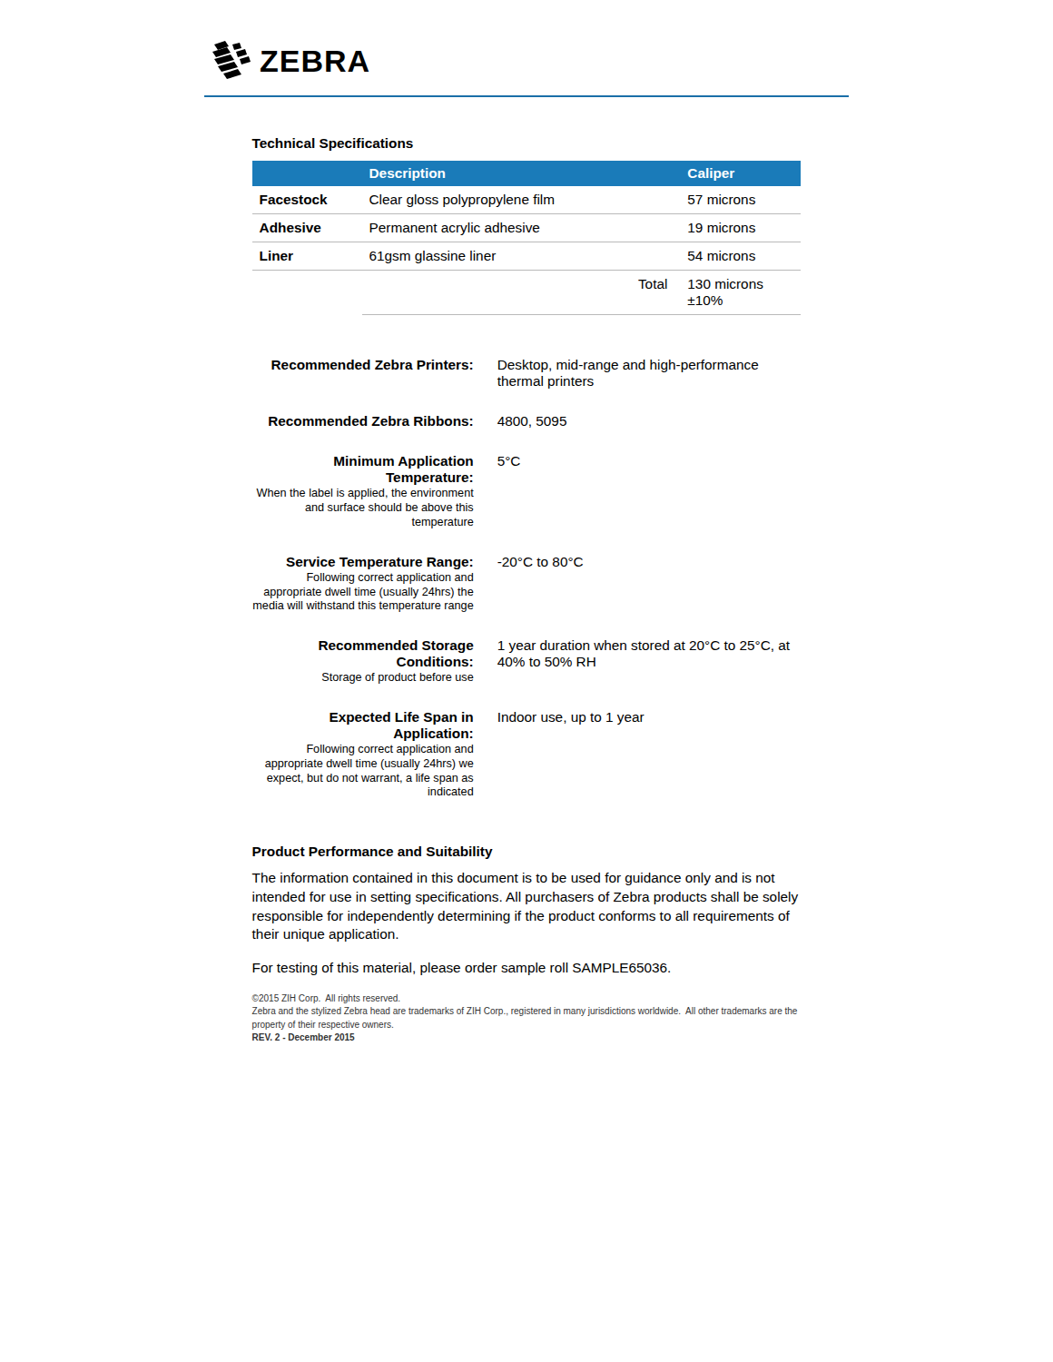ZEBRA
Technical Specifications
| | Description | Caliper |
| --- | --- | --- |
| Facestock | Clear gloss polypropylene film | 57 microns |
| Adhesive | Permanent acrylic adhesive | 19 microns |
| Liner | 61gsm glassine liner | 54 microns |
| | Total | 130 microns ±10% |
| Recommended Zebra Printers: | Desktop, mid-range and high-performance thermal printers |
| Recommended Zebra Ribbons: | 4800, 5095 |
| Minimum Application Temperature: When the label is applied, the environment and surface should be above this temperature | 5°C |
| Service Temperature Range: Following correct application and appropriate dwell time (usually 24hrs) the media will withstand this temperature range | -20°C to 80°C |
| Recommended Storage Conditions: Storage of product before use | 1 year duration when stored at 20°C to 25°C, at 40% to 50% RH |
| Expected Life Span in Application: Following correct application and appropriate dwell time (usually 24hrs) we expect, but do not warrant, a life span as indicated | Indoor use, up to 1 year |
Product Performance and Suitability
The information contained in this document is to be used for guidance only and is not intended for use in setting specifications. All purchasers of Zebra products shall be solely responsible for independently determining if the product conforms to all requirements of their unique application.
For testing of this material, please order sample roll SAMPLE65036.
©2015 ZIH Corp. All rights reserved.
Zebra and the stylized Zebra head are trademarks of ZIH Corp., registered in many jurisdictions worldwide. All other trademarks are the property of their respective owners.
REV. 2 - December 2015